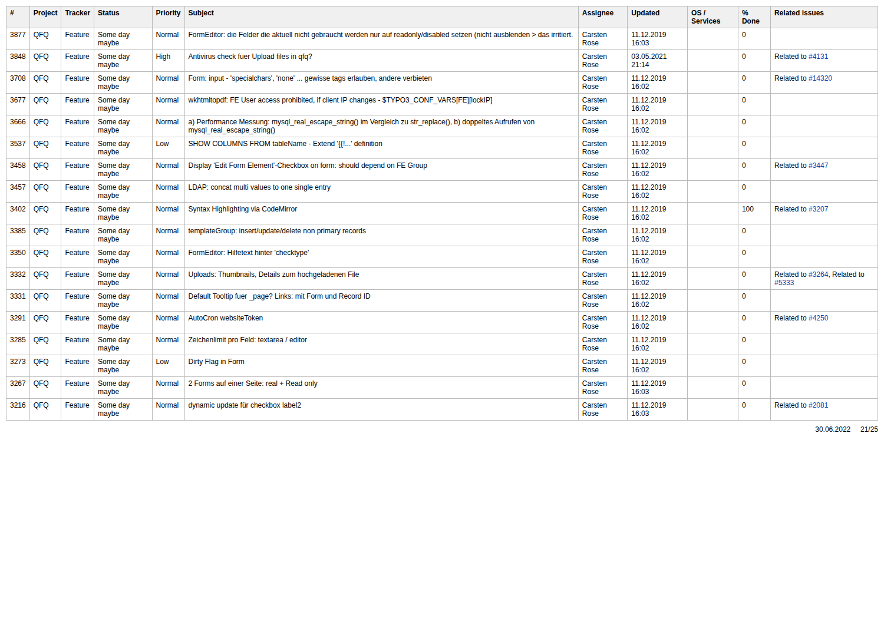| # | Project | Tracker | Status | Priority | Subject | Assignee | Updated | OS / Services | % Done | Related issues |
| --- | --- | --- | --- | --- | --- | --- | --- | --- | --- | --- |
| 3877 | QFQ | Feature | Some day maybe | Normal | FormEditor: die Felder die aktuell nicht gebraucht werden nur auf readonly/disabled setzen (nicht ausblenden > das irritiert. | Carsten Rose | 11.12.2019 16:03 | | 0 | |
| 3848 | QFQ | Feature | Some day maybe | High | Antivirus check fuer Upload files in qfq? | Carsten Rose | 03.05.2021 21:14 | | 0 | Related to #4131 |
| 3708 | QFQ | Feature | Some day maybe | Normal | Form: input - 'specialchars', 'none' ... gewisse tags erlauben, andere verbieten | Carsten Rose | 11.12.2019 16:02 | | 0 | Related to #14320 |
| 3677 | QFQ | Feature | Some day maybe | Normal | wkhtmltopdf: FE User access prohibited, if client IP changes - $TYPO3_CONF_VARS[FE][lockIP] | Carsten Rose | 11.12.2019 16:02 | | 0 | |
| 3666 | QFQ | Feature | Some day maybe | Normal | a) Performance Messung: mysql_real_escape_string() im Vergleich zu str_replace(), b) doppeltes Aufrufen von mysql_real_escape_string() | Carsten Rose | 11.12.2019 16:02 | | 0 | |
| 3537 | QFQ | Feature | Some day maybe | Low | SHOW COLUMNS FROM tableName - Extend '{{!...' definition | Carsten Rose | 11.12.2019 16:02 | | 0 | |
| 3458 | QFQ | Feature | Some day maybe | Normal | Display 'Edit Form Element'-Checkbox on form: should depend on FE Group | Carsten Rose | 11.12.2019 16:02 | | 0 | Related to #3447 |
| 3457 | QFQ | Feature | Some day maybe | Normal | LDAP: concat multi values to one single entry | Carsten Rose | 11.12.2019 16:02 | | 0 | |
| 3402 | QFQ | Feature | Some day maybe | Normal | Syntax Highlighting via CodeMirror | Carsten Rose | 11.12.2019 16:02 | | 100 | Related to #3207 |
| 3385 | QFQ | Feature | Some day maybe | Normal | templateGroup: insert/update/delete non primary records | Carsten Rose | 11.12.2019 16:02 | | 0 | |
| 3350 | QFQ | Feature | Some day maybe | Normal | FormEditor: Hilfetext hinter 'checktype' | Carsten Rose | 11.12.2019 16:02 | | 0 | |
| 3332 | QFQ | Feature | Some day maybe | Normal | Uploads: Thumbnails, Details zum hochgeladenen File | Carsten Rose | 11.12.2019 16:02 | | 0 | Related to #3264 , Related to #5333 |
| 3331 | QFQ | Feature | Some day maybe | Normal | Default Tooltip fuer _page? Links: mit Form und Record ID | Carsten Rose | 11.12.2019 16:02 | | 0 | |
| 3291 | QFQ | Feature | Some day maybe | Normal | AutoCron websiteToken | Carsten Rose | 11.12.2019 16:02 | | 0 | Related to #4250 |
| 3285 | QFQ | Feature | Some day maybe | Normal | Zeichenlimit pro Feld: textarea / editor | Carsten Rose | 11.12.2019 16:02 | | 0 | |
| 3273 | QFQ | Feature | Some day maybe | Low | Dirty Flag in Form | Carsten Rose | 11.12.2019 16:02 | | 0 | |
| 3267 | QFQ | Feature | Some day maybe | Normal | 2 Forms auf einer Seite: real + Read only | Carsten Rose | 11.12.2019 16:03 | | 0 | |
| 3216 | QFQ | Feature | Some day maybe | Normal | dynamic update für checkbox label2 | Carsten Rose | 11.12.2019 16:03 | | 0 | Related to #2081 |
30.06.2022 21/25